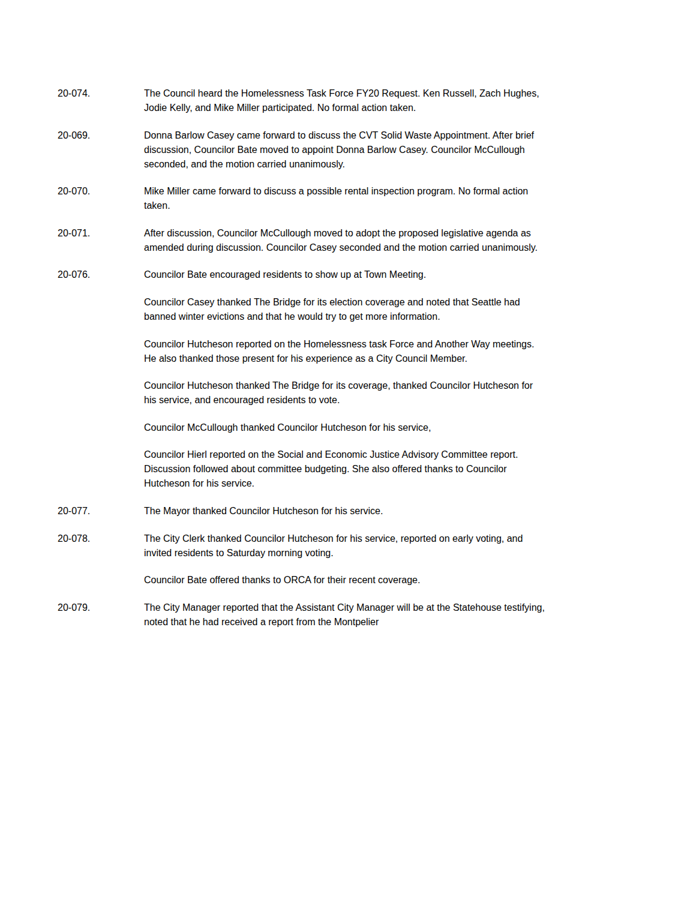20-074.
The Council heard the Homelessness Task Force FY20 Request. Ken Russell, Zach Hughes, Jodie Kelly, and Mike Miller participated. No formal action taken.
20-069.
Donna Barlow Casey came forward to discuss the CVT Solid Waste Appointment. After brief discussion, Councilor Bate moved to appoint Donna Barlow Casey. Councilor McCullough seconded, and the motion carried unanimously.
20-070.
Mike Miller came forward to discuss a possible rental inspection program. No formal action taken.
20-071.
After discussion, Councilor McCullough moved to adopt the proposed legislative agenda as amended during discussion. Councilor Casey seconded and the motion carried unanimously.
20-076.
Councilor Bate encouraged residents to show up at Town Meeting.
Councilor Casey thanked The Bridge for its election coverage and noted that Seattle had banned winter evictions and that he would try to get more information.
Councilor Hutcheson reported on the Homelessness task Force and Another Way meetings. He also thanked those present for his experience as a City Council Member.
Councilor Hutcheson thanked The Bridge for its coverage, thanked Councilor Hutcheson for his service, and encouraged residents to vote.
Councilor McCullough thanked Councilor Hutcheson for his service,
Councilor Hierl reported on the Social and Economic Justice Advisory Committee report. Discussion followed about committee budgeting. She also offered thanks to Councilor Hutcheson for his service.
20-077.
The Mayor thanked Councilor Hutcheson for his service.
20-078.
The City Clerk thanked Councilor Hutcheson for his service, reported on early voting, and invited residents to Saturday morning voting.
Councilor Bate offered thanks to ORCA for their recent coverage.
20-079.
The City Manager reported that the Assistant City Manager will be at the Statehouse testifying, noted that he had received a report from the Montpelier